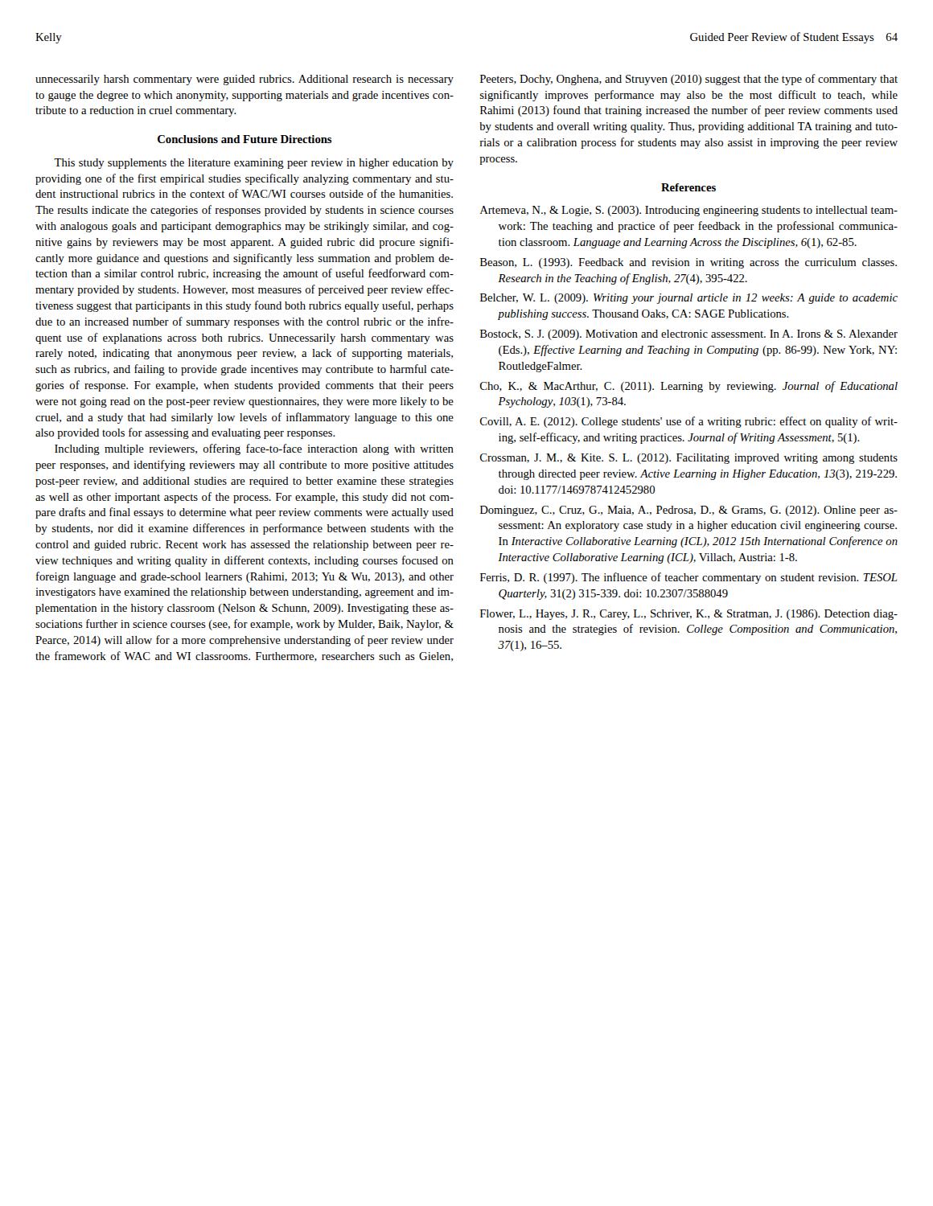Kelly Guided Peer Review of Student Essays 64
unnecessarily harsh commentary were guided rubrics. Additional research is necessary to gauge the degree to which anonymity, supporting materials and grade incentives contribute to a reduction in cruel commentary.
Conclusions and Future Directions
This study supplements the literature examining peer review in higher education by providing one of the first empirical studies specifically analyzing commentary and student instructional rubrics in the context of WAC/WI courses outside of the humanities. The results indicate the categories of responses provided by students in science courses with analogous goals and participant demographics may be strikingly similar, and cognitive gains by reviewers may be most apparent. A guided rubric did procure significantly more guidance and questions and significantly less summation and problem detection than a similar control rubric, increasing the amount of useful feedforward commentary provided by students. However, most measures of perceived peer review effectiveness suggest that participants in this study found both rubrics equally useful, perhaps due to an increased number of summary responses with the control rubric or the infrequent use of explanations across both rubrics. Unnecessarily harsh commentary was rarely noted, indicating that anonymous peer review, a lack of supporting materials, such as rubrics, and failing to provide grade incentives may contribute to harmful categories of response. For example, when students provided comments that their peers were not going read on the post-peer review questionnaires, they were more likely to be cruel, and a study that had similarly low levels of inflammatory language to this one also provided tools for assessing and evaluating peer responses.
Including multiple reviewers, offering face-to-face interaction along with written peer responses, and identifying reviewers may all contribute to more positive attitudes post-peer review, and additional studies are required to better examine these strategies as well as other important aspects of the process. For example, this study did not compare drafts and final essays to determine what peer review comments were actually used by students, nor did it examine differences in performance between students with the control and guided rubric. Recent work has assessed the relationship between peer review techniques and writing quality in different contexts, including courses focused on foreign language and grade-school learners (Rahimi, 2013; Yu & Wu, 2013), and other investigators have examined the relationship between understanding, agreement and implementation in the history classroom (Nelson & Schunn, 2009). Investigating these associations further in science courses (see, for example, work by Mulder, Baik, Naylor, & Pearce, 2014) will allow for a more comprehensive understanding of peer review under the framework of WAC and WI classrooms. Furthermore, researchers such as Gielen, Peeters, Dochy, Onghena, and Struyven (2010) suggest that the type of commentary that significantly improves performance may also be the most difficult to teach, while Rahimi (2013) found that training increased the number of peer review comments used by students and overall writing quality. Thus, providing additional TA training and tutorials or a calibration process for students may also assist in improving the peer review process.
References
Artemeva, N., & Logie, S. (2003). Introducing engineering students to intellectual teamwork: The teaching and practice of peer feedback in the professional communication classroom. Language and Learning Across the Disciplines, 6(1), 62-85.
Beason, L. (1993). Feedback and revision in writing across the curriculum classes. Research in the Teaching of English, 27(4), 395-422.
Belcher, W. L. (2009). Writing your journal article in 12 weeks: A guide to academic publishing success. Thousand Oaks, CA: SAGE Publications.
Bostock, S. J. (2009). Motivation and electronic assessment. In A. Irons & S. Alexander (Eds.), Effective Learning and Teaching in Computing (pp. 86-99). New York, NY: RoutledgeFalmer.
Cho, K., & MacArthur, C. (2011). Learning by reviewing. Journal of Educational Psychology, 103(1), 73-84.
Covill, A. E. (2012). College students' use of a writing rubric: effect on quality of writing, self-efficacy, and writing practices. Journal of Writing Assessment, 5(1).
Crossman, J. M., & Kite. S. L. (2012). Facilitating improved writing among students through directed peer review. Active Learning in Higher Education, 13(3), 219-229. doi: 10.1177/1469787412452980
Dominguez, C., Cruz, G., Maia, A., Pedrosa, D., & Grams, G. (2012). Online peer assessment: An exploratory case study in a higher education civil engineering course. In Interactive Collaborative Learning (ICL), 2012 15th International Conference on Interactive Collaborative Learning (ICL), Villach, Austria: 1-8.
Ferris, D. R. (1997). The influence of teacher commentary on student revision. TESOL Quarterly, 31(2) 315-339. doi: 10.2307/3588049
Flower, L., Hayes, J. R., Carey, L., Schriver, K., & Stratman, J. (1986). Detection diagnosis and the strategies of revision. College Composition and Communication, 37(1), 16–55.